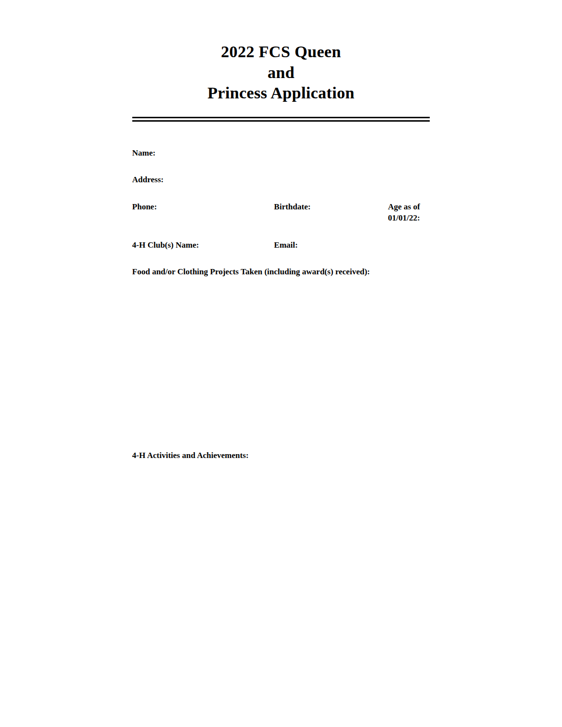2022 FCS Queen and Princess Application
Name:
Address:
Phone:
Birthdate:
Age as of 01/01/22:
4-H Club(s) Name:
Email:
Food and/or Clothing Projects Taken (including award(s) received):
4-H Activities and Achievements: